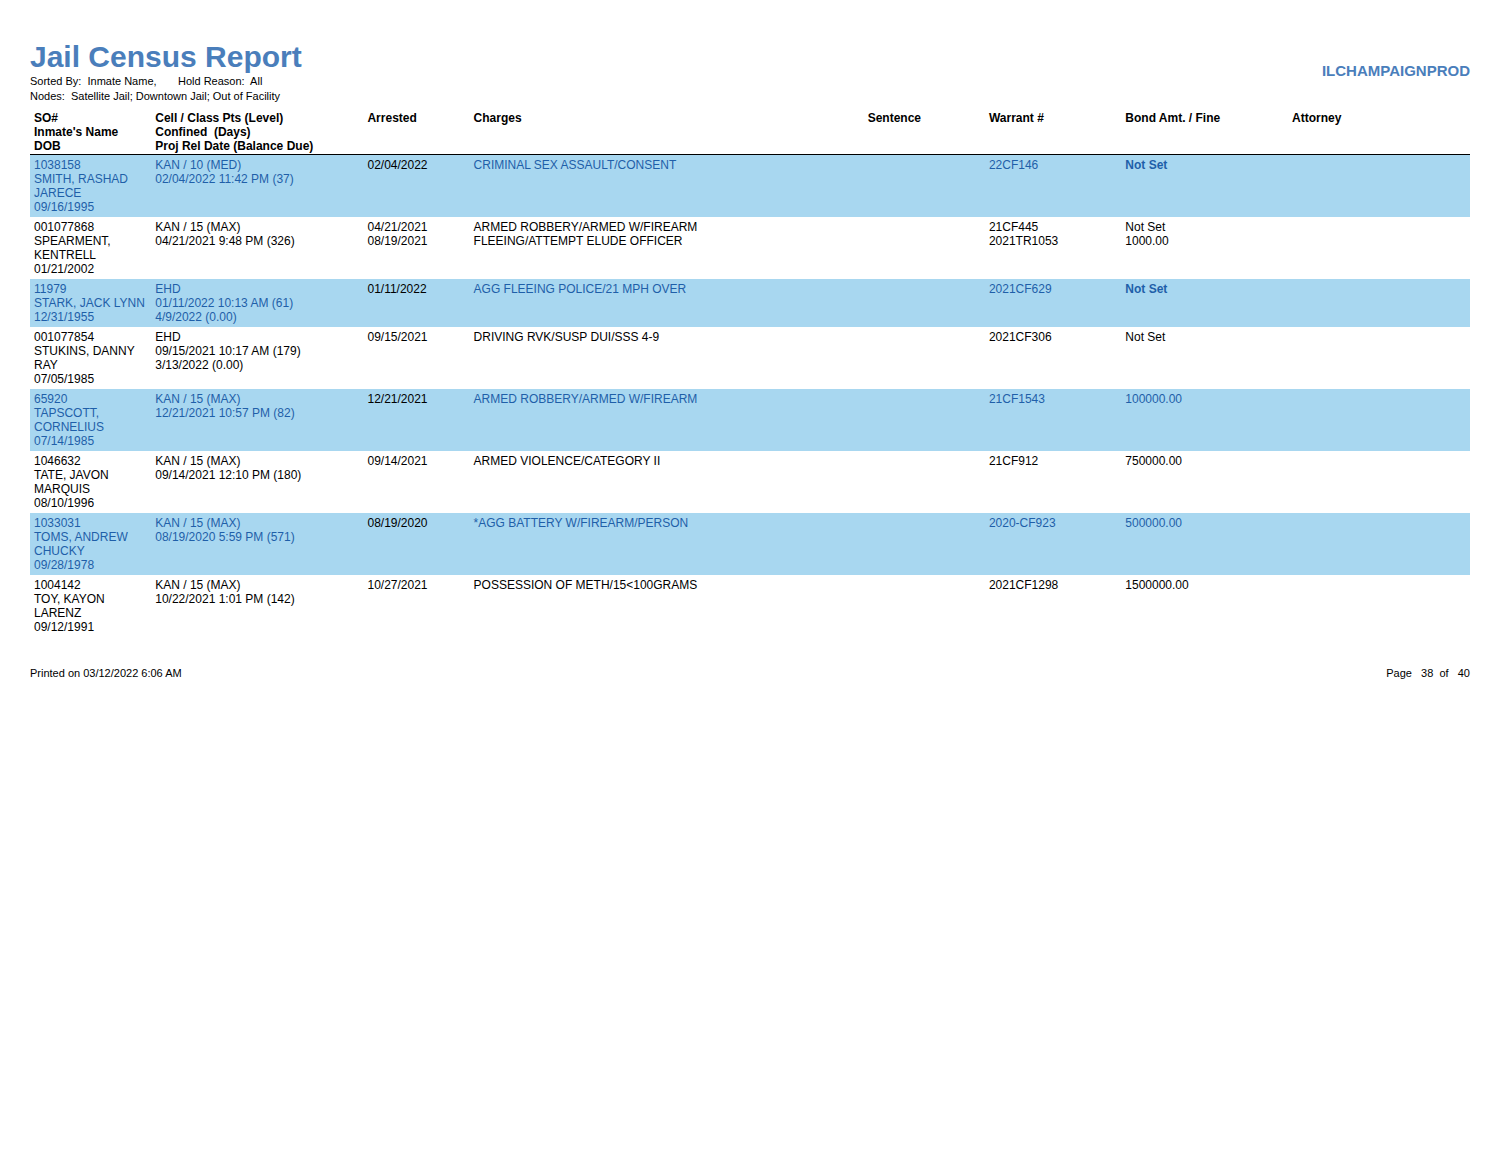ILCHAMPAIGNPROD
Jail Census Report
Sorted By: Inmate Name, Hold Reason: All
Nodes: Satellite Jail; Downtown Jail; Out of Facility
| SO# Inmate's Name DOB | Cell / Class Pts (Level) Confined (Days) Proj Rel Date (Balance Due) | Arrested | Charges | Sentence | Warrant # | Bond Amt. / Fine | Attorney |
| --- | --- | --- | --- | --- | --- | --- | --- |
| 1038158 SMITH, RASHAD JARECE 09/16/1995 | KAN / 10 (MED) 02/04/2022 11:42 PM (37) | 02/04/2022 | CRIMINAL SEX ASSAULT/CONSENT | | 22CF146 | Not Set | |
| 001077868 SPEARMENT, KENTRELL 01/21/2002 | KAN / 15 (MAX) 04/21/2021 9:48 PM (326) | 04/21/2021 08/19/2021 | ARMED ROBBERY/ARMED W/FIREARM FLEEING/ATTEMPT ELUDE OFFICER | | 21CF445 2021TR1053 | Not Set 1000.00 | |
| 11979 STARK, JACK LYNN 12/31/1955 | EHD 01/11/2022 10:13 AM (61) 4/9/2022 (0.00) | 01/11/2022 | AGG FLEEING POLICE/21 MPH OVER | | 2021CF629 | Not Set | |
| 001077854 STUKINS, DANNY RAY 07/05/1985 | EHD 09/15/2021 10:17 AM (179) 3/13/2022 (0.00) | 09/15/2021 | DRIVING RVK/SUSP DUI/SSS 4-9 | | 2021CF306 | Not Set | |
| 65920 TAPSCOTT, CORNELIUS 07/14/1985 | KAN / 15 (MAX) 12/21/2021 10:57 PM (82) | 12/21/2021 | ARMED ROBBERY/ARMED W/FIREARM | | 21CF1543 | 100000.00 | |
| 1046632 TATE, JAVON MARQUIS 08/10/1996 | KAN / 15 (MAX) 09/14/2021 12:10 PM (180) | 09/14/2021 | ARMED VIOLENCE/CATEGORY II | | 21CF912 | 750000.00 | |
| 1033031 TOMS, ANDREW CHUCKY 09/28/1978 | KAN / 15 (MAX) 08/19/2020 5:59 PM (571) | 08/19/2020 | *AGG BATTERY W/FIREARM/PERSON | | 2020-CF923 | 500000.00 | |
| 1004142 TOY, KAYON LARENZ 09/12/1991 | KAN / 15 (MAX) 10/22/2021 1:01 PM (142) | 10/27/2021 | POSSESSION OF METH/15<100GRAMS | | 2021CF1298 | 1500000.00 | |
Printed on 03/12/2022 6:06 AM
Page 38 of 40